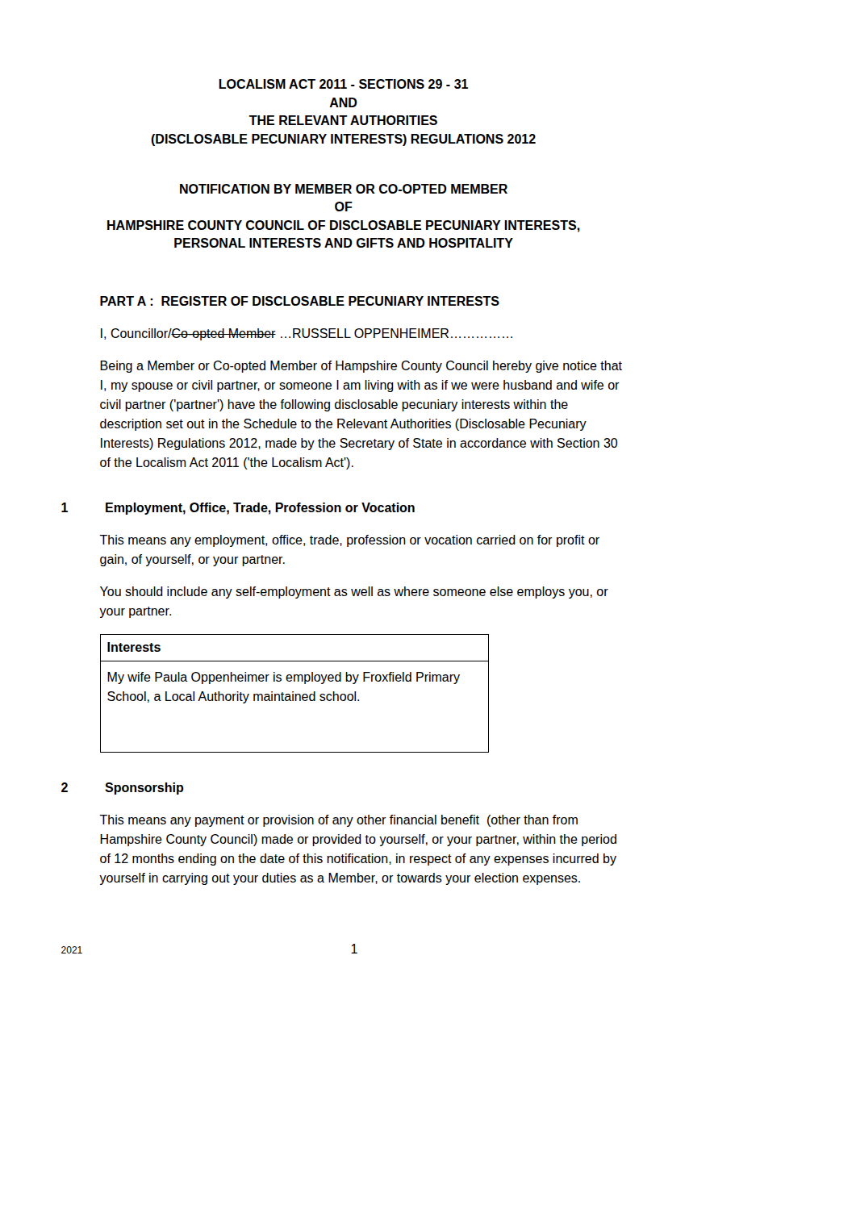LOCALISM ACT 2011 - SECTIONS 29 - 31
AND
THE RELEVANT AUTHORITIES
(DISCLOSABLE PECUNIARY INTERESTS) REGULATIONS 2012
NOTIFICATION BY MEMBER OR CO-OPTED MEMBER
OF
HAMPSHIRE COUNTY COUNCIL OF DISCLOSABLE PECUNIARY INTERESTS,
PERSONAL INTERESTS AND GIFTS AND HOSPITALITY
PART A : REGISTER OF DISCLOSABLE PECUNIARY INTERESTS
I, Councillor/Co-opted Member …RUSSELL OPPENHEIMER……………
Being a Member or Co-opted Member of Hampshire County Council hereby give notice that I, my spouse or civil partner, or someone I am living with as if we were husband and wife or civil partner ('partner') have the following disclosable pecuniary interests within the description set out in the Schedule to the Relevant Authorities (Disclosable Pecuniary Interests) Regulations 2012, made by the Secretary of State in accordance with Section 30 of the Localism Act 2011 ('the Localism Act').
1 Employment, Office, Trade, Profession or Vocation
This means any employment, office, trade, profession or vocation carried on for profit or gain, of yourself, or your partner.
You should include any self-employment as well as where someone else employs you, or your partner.
Interests
My wife Paula Oppenheimer is employed by Froxfield Primary School, a Local Authority maintained school.
2 Sponsorship
This means any payment or provision of any other financial benefit (other than from Hampshire County Council) made or provided to yourself, or your partner, within the period of 12 months ending on the date of this notification, in respect of any expenses incurred by yourself in carrying out your duties as a Member, or towards your election expenses.
2021 1